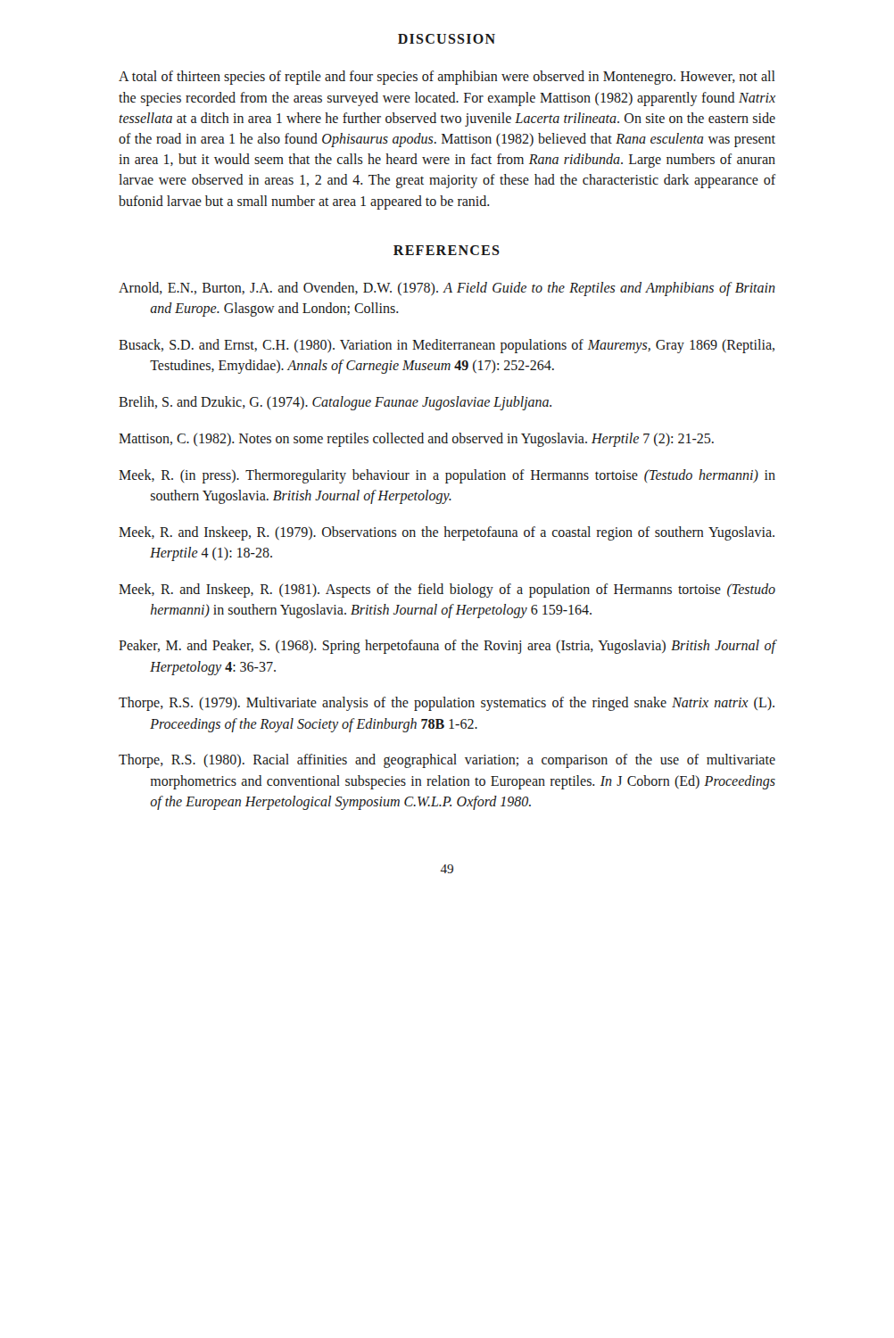Discussion
A total of thirteen species of reptile and four species of amphibian were observed in Montenegro. However, not all the species recorded from the areas surveyed were located. For example Mattison (1982) apparently found Natrix tessellata at a ditch in area 1 where he further observed two juvenile Lacerta trilineata. On site on the eastern side of the road in area 1 he also found Ophisaurus apodus. Mattison (1982) believed that Rana esculenta was present in area 1, but it would seem that the calls he heard were in fact from Rana ridibunda. Large numbers of anuran larvae were observed in areas 1, 2 and 4. The great majority of these had the characteristic dark appearance of bufonid larvae but a small number at area 1 appeared to be ranid.
References
Arnold, E.N., Burton, J.A. and Ovenden, D.W. (1978). A Field Guide to the Reptiles and Amphibians of Britain and Europe. Glasgow and London; Collins.
Busack, S.D. and Ernst, C.H. (1980). Variation in Mediterranean populations of Mauremys, Gray 1869 (Reptilia, Testudines, Emydidae). Annals of Carnegie Museum 49 (17): 252-264.
Brelih, S. and Dzukic, G. (1974). Catalogue Faunae Jugoslaviae Ljubljana.
Mattison, C. (1982). Notes on some reptiles collected and observed in Yugoslavia. Herptile 7 (2): 21-25.
Meek, R. (in press). Thermoregularity behaviour in a population of Hermanns tortoise (Testudo hermanni) in southern Yugoslavia. British Journal of Herpetology.
Meek, R. and Inskeep, R. (1979). Observations on the herpetofauna of a coastal region of southern Yugoslavia. Herptile 4 (1): 18-28.
Meek, R. and Inskeep, R. (1981). Aspects of the field biology of a population of Hermanns tortoise (Testudo hermanni) in southern Yugoslavia. British Journal of Herpetology 6 159-164.
Peaker, M. and Peaker, S. (1968). Spring herpetofauna of the Rovinj area (Istria, Yugoslavia) British Journal of Herpetology 4: 36-37.
Thorpe, R.S. (1979). Multivariate analysis of the population systematics of the ringed snake Natrix natrix (L). Proceedings of the Royal Society of Edinburgh 78B 1-62.
Thorpe, R.S. (1980). Racial affinities and geographical variation; a comparison of the use of multivariate morphometrics and conventional subspecies in relation to European reptiles. In J Coborn (Ed) Proceedings of the European Herpetological Symposium C.W.L.P. Oxford 1980.
49